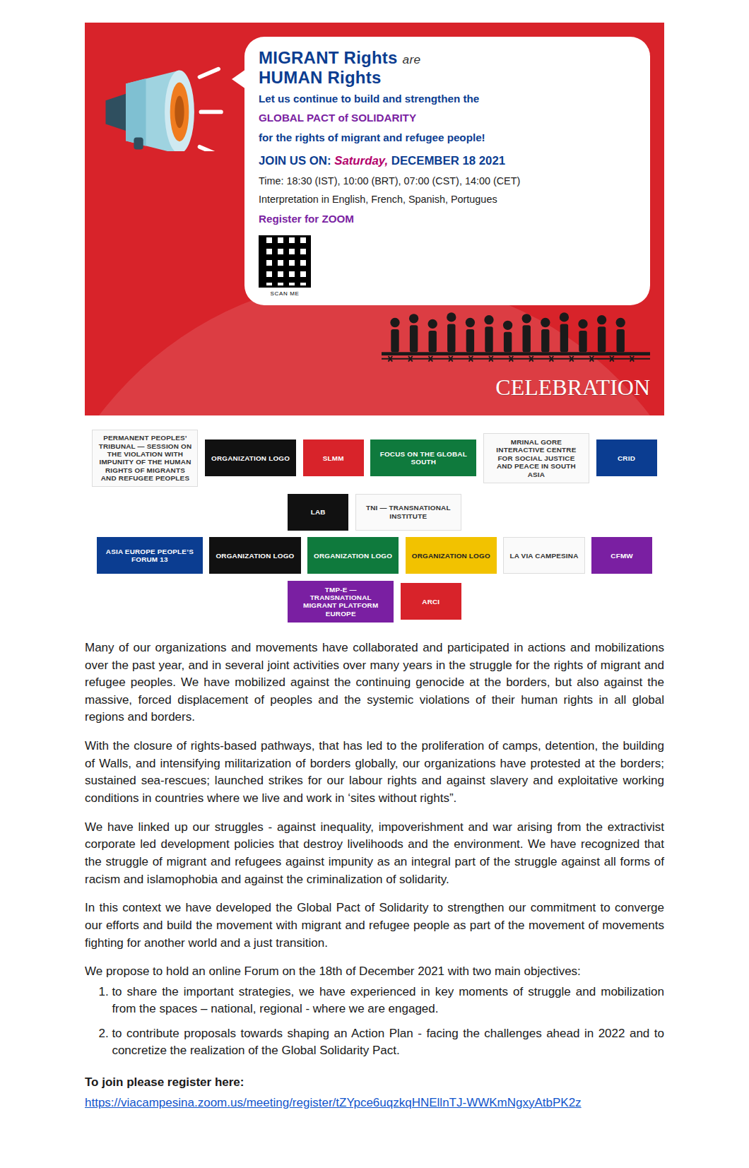MIGRANT Rights are
HUMAN Rights
Let us continue to build and strengthen the
GLOBAL PACT of SOLIDARITY
for the rights of migrant and refugee people!
JOIN US ON: Saturday, DECEMBER 18 2021
Time: 18:30 (IST), 10:00 (BRT), 07:00 (CST), 14:00 (CET)
Interpretation in English, French, Spanish, Portugues
Register for ZOOM
CELEBRATION
Permanent Peoples’ Tribunal — Session on the Violation with Impunity of the Human Rights of Migrants and Refugee Peoples
Organization logo
SLMM
FOCUS on the GLOBAL SOUTH
Mrinal Gore Interactive Centre for Social Justice and Peace in South Asia
CRID
LAB
tni — Transnational Institute
Asia Europe People’s Forum 13
Organization logo
Organization logo
Organization logo
La Via Campesina
CFMW
TMP-E — Transnational Migrant Platform Europe
arci
Many of our organizations and movements have collaborated and participated in actions and mobilizations over the past year, and in several joint activities over many years in the struggle for the rights of migrant and refugee peoples. We have mobilized against the continuing genocide at the borders, but also against the massive, forced displacement of peoples and the systemic violations of their human rights in all global regions and borders.
With the closure of rights-based pathways, that has led to the proliferation of camps, detention, the building of Walls, and intensifying militarization of borders globally, our organizations have protested at the borders; sustained sea-rescues; launched strikes for our labour rights and against slavery and exploitative working conditions in countries where we live and work in ‘sites without rights”.
We have linked up our struggles - against inequality, impoverishment and war arising from the extractivist corporate led development policies that destroy livelihoods and the environment. We have recognized that the struggle of migrant and refugees against impunity as an integral part of the struggle against all forms of racism and islamophobia and against the criminalization of solidarity.
In this context we have developed the Global Pact of Solidarity to strengthen our commitment to converge our efforts and build the movement with migrant and refugee people as part of the movement of movements fighting for another world and a just transition.
We propose to hold an online Forum on the 18th of December 2021 with two main objectives:
to share the important strategies, we have experienced in key moments of struggle and mobilization from the spaces – national, regional - where we are engaged.
to contribute proposals towards shaping an Action Plan - facing the challenges ahead in 2022 and to concretize the realization of the Global Solidarity Pact.
To join please register here:
https://viacampesina.zoom.us/meeting/register/tZYpce6uqzkqHNEllnTJ-WWKmNgxyAtbPK2z